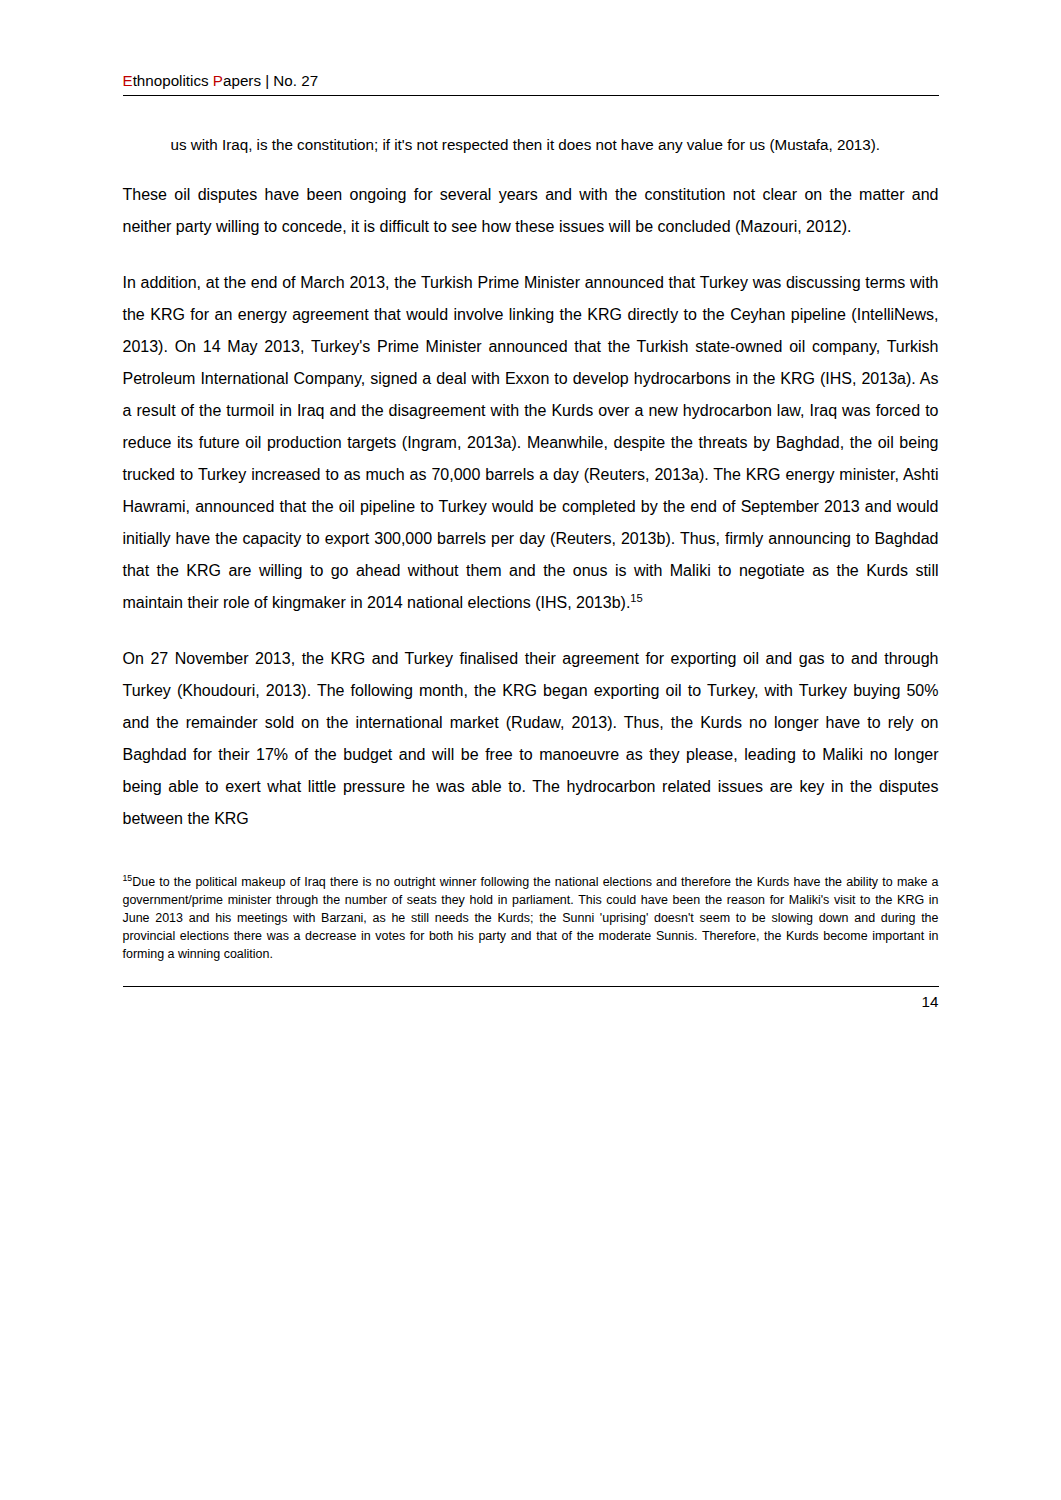Ethnopolitics Papers | No. 27
us with Iraq, is the constitution; if it's not respected then it does not have any value for us (Mustafa, 2013).
These oil disputes have been ongoing for several years and with the constitution not clear on the matter and neither party willing to concede, it is difficult to see how these issues will be concluded (Mazouri, 2012).
In addition, at the end of March 2013, the Turkish Prime Minister announced that Turkey was discussing terms with the KRG for an energy agreement that would involve linking the KRG directly to the Ceyhan pipeline (IntelliNews, 2013). On 14 May 2013, Turkey's Prime Minister announced that the Turkish state-owned oil company, Turkish Petroleum International Company, signed a deal with Exxon to develop hydrocarbons in the KRG (IHS, 2013a). As a result of the turmoil in Iraq and the disagreement with the Kurds over a new hydrocarbon law, Iraq was forced to reduce its future oil production targets (Ingram, 2013a). Meanwhile, despite the threats by Baghdad, the oil being trucked to Turkey increased to as much as 70,000 barrels a day (Reuters, 2013a). The KRG energy minister, Ashti Hawrami, announced that the oil pipeline to Turkey would be completed by the end of September 2013 and would initially have the capacity to export 300,000 barrels per day (Reuters, 2013b). Thus, firmly announcing to Baghdad that the KRG are willing to go ahead without them and the onus is with Maliki to negotiate as the Kurds still maintain their role of kingmaker in 2014 national elections (IHS, 2013b).15
On 27 November 2013, the KRG and Turkey finalised their agreement for exporting oil and gas to and through Turkey (Khoudouri, 2013). The following month, the KRG began exporting oil to Turkey, with Turkey buying 50% and the remainder sold on the international market (Rudaw, 2013). Thus, the Kurds no longer have to rely on Baghdad for their 17% of the budget and will be free to manoeuvre as they please, leading to Maliki no longer being able to exert what little pressure he was able to. The hydrocarbon related issues are key in the disputes between the KRG
15Due to the political makeup of Iraq there is no outright winner following the national elections and therefore the Kurds have the ability to make a government/prime minister through the number of seats they hold in parliament. This could have been the reason for Maliki's visit to the KRG in June 2013 and his meetings with Barzani, as he still needs the Kurds; the Sunni 'uprising' doesn't seem to be slowing down and during the provincial elections there was a decrease in votes for both his party and that of the moderate Sunnis. Therefore, the Kurds become important in forming a winning coalition.
14